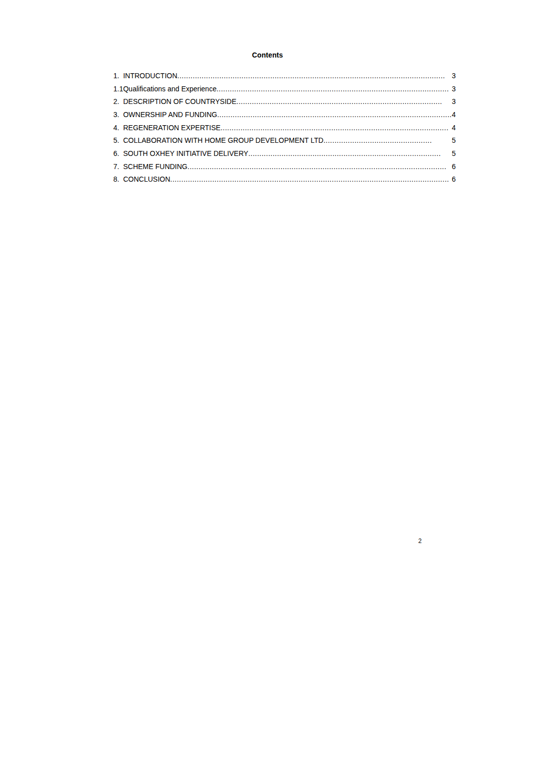Contents
| 1. | INTRODUCTION ......................................................................................................................... | 3 |
| 1.1 | Qualifications and Experience ......................................................................................................... | 3 |
| 2. | DESCRIPTION OF COUNTRYSIDE ............................................................................................. | 3 |
| 3. | OWNERSHIP AND FUNDING .......................................................................................................... | 4 |
| 4. | REGENERATION EXPERTISE ....................................................................................................... | 4 |
| 5. | COLLABORATION WITH HOME GROUP DEVELOPMENT LTD ................................................. | 5 |
| 6. | SOUTH OXHEY INITIATIVE DELIVERY ....................................................................................... | 5 |
| 7. | SCHEME FUNDING ..................................................................................................................... | 6 |
| 8. | CONCLUSION .............................................................................................................................. | 6 |
2